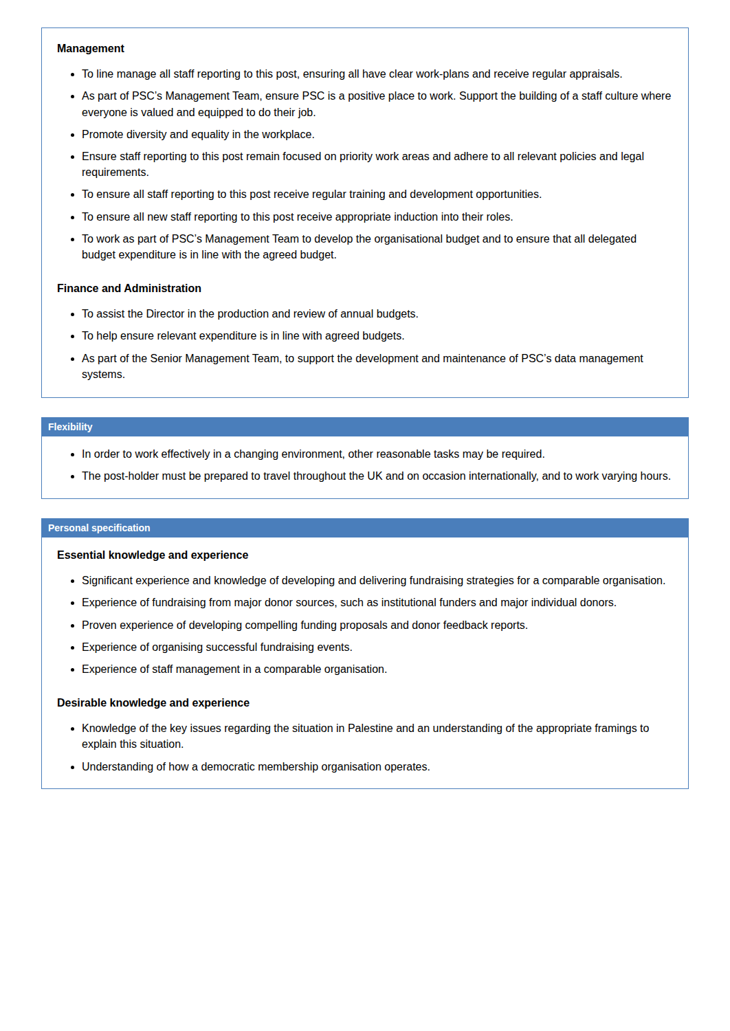Management
To line manage all staff reporting to this post, ensuring all have clear work-plans and receive regular appraisals.
As part of PSC’s Management Team, ensure PSC is a positive place to work. Support the building of a staff culture where everyone is valued and equipped to do their job.
Promote diversity and equality in the workplace.
Ensure staff reporting to this post remain focused on priority work areas and adhere to all relevant policies and legal requirements.
To ensure all staff reporting to this post receive regular training and development opportunities.
To ensure all new staff reporting to this post receive appropriate induction into their roles.
To work as part of PSC’s Management Team to develop the organisational budget and to ensure that all delegated budget expenditure is in line with the agreed budget.
Finance and Administration
To assist the Director in the production and review of annual budgets.
To help ensure relevant expenditure is in line with agreed budgets.
As part of the Senior Management Team, to support the development and maintenance of PSC’s data management systems.
Flexibility
In order to work effectively in a changing environment, other reasonable tasks may be required.
The post-holder must be prepared to travel throughout the UK and on occasion internationally, and to work varying hours.
Personal specification
Essential knowledge and experience
Significant experience and knowledge of developing and delivering fundraising strategies for a comparable organisation.
Experience of fundraising from major donor sources, such as institutional funders and major individual donors.
Proven experience of developing compelling funding proposals and donor feedback reports.
Experience of organising successful fundraising events.
Experience of staff management in a comparable organisation.
Desirable knowledge and experience
Knowledge of the key issues regarding the situation in Palestine and an understanding of the appropriate framings to explain this situation.
Understanding of how a democratic membership organisation operates.